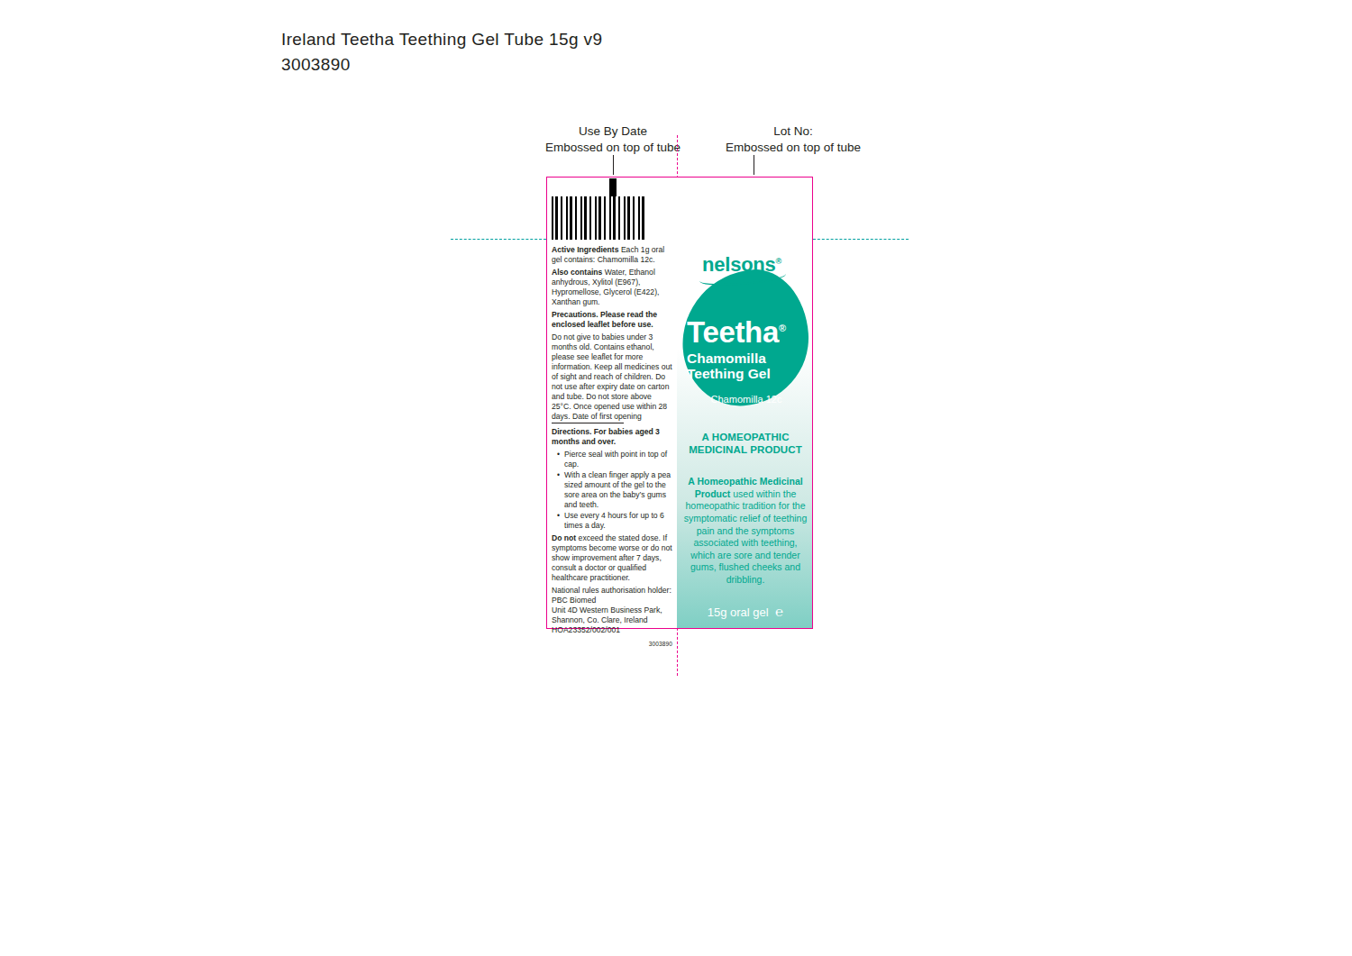Ireland Teetha Teething Gel Tube 15g v9 3003890
Use By Date
Embossed on top of tube
Lot No:
Embossed on top of tube
Active Ingredients Each 1g oral gel contains: Chamomilla 12c.
Also contains Water, Ethanol anhydrous, Xylitol (E967), Hypromellose, Glycerol (E422), Xanthan gum.
Precautions. Please read the enclosed leaflet before use.
Do not give to babies under 3 months old. Contains ethanol, please see leaflet for more information. Keep all medicines out of sight and reach of children. Do not use after expiry date on carton and tube. Do not store above 25°C. Once opened use within 28 days. Date of first opening
Directions. For babies aged 3 months and over.
Pierce seal with point in top of cap.
With a clean finger apply a pea sized amount of the gel to the sore area on the baby’s gums and teeth.
Use every 4 hours for up to 6 times a day.
Do not exceed the stated dose. If symptoms become worse or do not show improvement after 7 days, consult a doctor or qualified healthcare practitioner.
National rules authorisation holder: PBC Biomed
Unit 4D Western Business Park, Shannon, Co. Clare, Ireland
HOA23352/002/001
3003890
nelsons®
Teetha®
Chamomilla
Teething Gel
Chamomilla 12c
A HOMEOPATHIC
MEDICINAL PRODUCT
A Homeopathic Medicinal Product used within the homeopathic tradition for the symptomatic relief of teething pain and the symptoms associated with teething, which are sore and tender gums, flushed cheeks and dribbling.
15g oral gel ℮